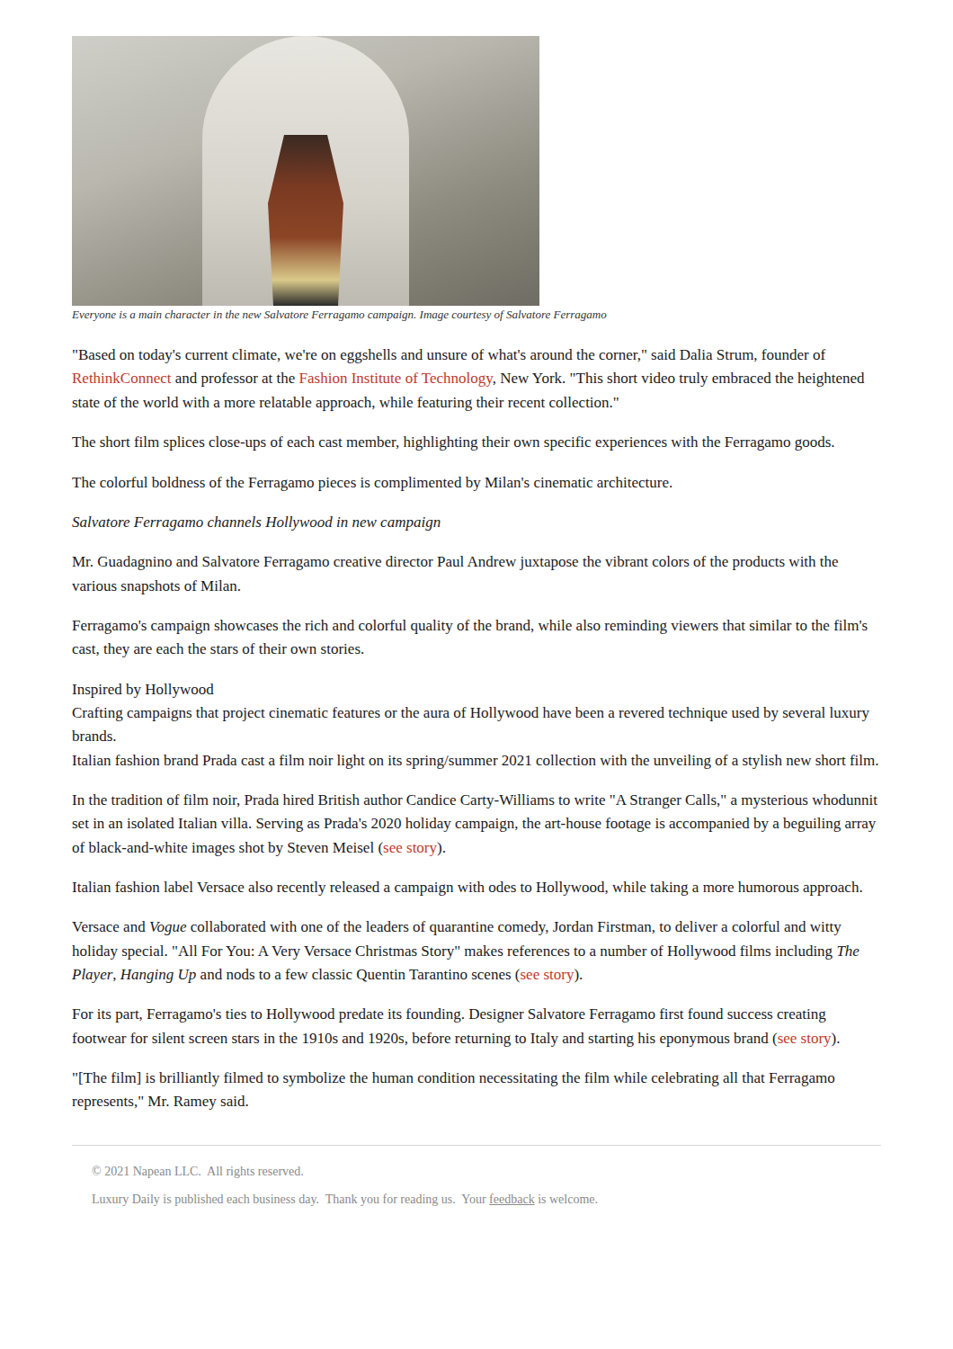Everyone is a main character in the new Salvatore Ferragamo campaign. Image courtesy of Salvatore Ferragamo
"Based on today's current climate, we're on eggshells and unsure of what's around the corner," said Dalia Strum, founder of RethinkConnect and professor at the Fashion Institute of Technology, New York. "This short video truly embraced the heightened state of the world with a more relatable approach, while featuring their recent collection."
The short film splices close-ups of each cast member, highlighting their own specific experiences with the Ferragamo goods.
The colorful boldness of the Ferragamo pieces is complimented by Milan's cinematic architecture.
Salvatore Ferragamo channels Hollywood in new campaign
Mr. Guadagnino and Salvatore Ferragamo creative director Paul Andrew juxtapose the vibrant colors of the products with the various snapshots of Milan.
Ferragamo's campaign showcases the rich and colorful quality of the brand, while also reminding viewers that similar to the film's cast, they are each the stars of their own stories.
Inspired by Hollywood
Crafting campaigns that project cinematic features or the aura of Hollywood have been a revered technique used by several luxury brands.
Italian fashion brand Prada cast a film noir light on its spring/summer 2021 collection with the unveiling of a stylish new short film.
In the tradition of film noir, Prada hired British author Candice Carty-Williams to write "A Stranger Calls," a mysterious whodunnit set in an isolated Italian villa. Serving as Prada's 2020 holiday campaign, the art-house footage is accompanied by a beguiling array of black-and-white images shot by Steven Meisel (see story).
Italian fashion label Versace also recently released a campaign with odes to Hollywood, while taking a more humorous approach.
Versace and Vogue collaborated with one of the leaders of quarantine comedy, Jordan Firstman, to deliver a colorful and witty holiday special. "All For You: A Very Versace Christmas Story" makes references to a number of Hollywood films including The Player, Hanging Up and nods to a few classic Quentin Tarantino scenes (see story).
For its part, Ferragamo's ties to Hollywood predate its founding. Designer Salvatore Ferragamo first found success creating footwear for silent screen stars in the 1910s and 1920s, before returning to Italy and starting his eponymous brand (see story).
"[The film] is brilliantly filmed to symbolize the human condition necessitating the film while celebrating all that Ferragamo represents," Mr. Ramey said.
© 2021 Napean LLC. All rights reserved.
Luxury Daily is published each business day. Thank you for reading us. Your feedback is welcome.